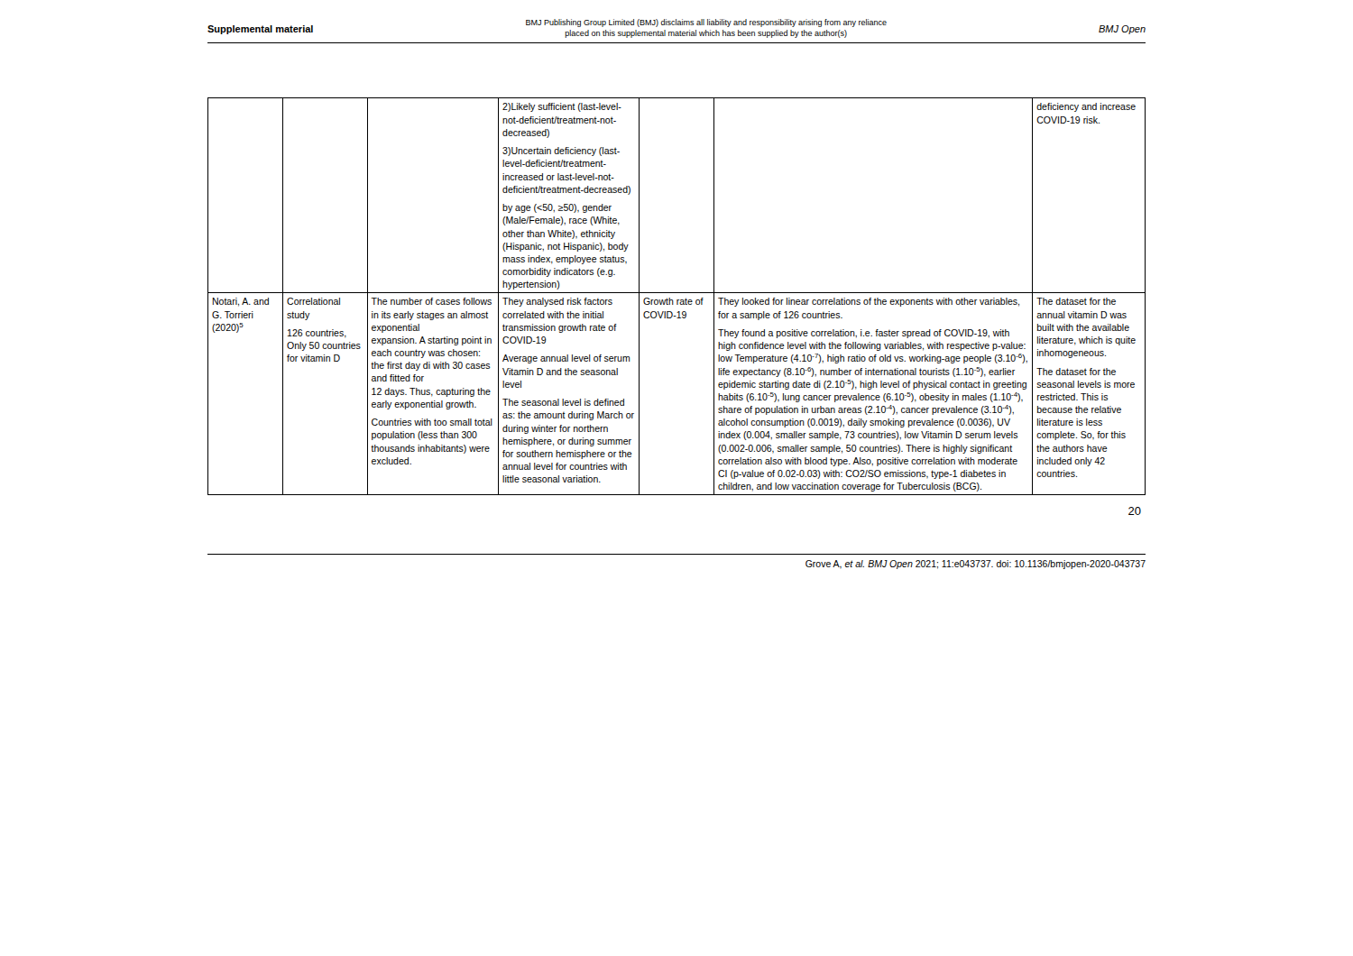Supplemental material
BMJ Publishing Group Limited (BMJ) disclaims all liability and responsibility arising from any reliance
placed on this supplemental material which has been supplied by the author(s)
BMJ Open
| | | | 2)Likely sufficient (last-level-not-deficient/treatment-not-decreased) 3)Uncertain deficiency (last-level-deficient/treatment-increased or last-level-not-deficient/treatment-decreased) by age (<50, ≥50), gender (Male/Female), race (White, other than White), ethnicity (Hispanic, not Hispanic), body mass index, employee status, comorbidity indicators (e.g. hypertension) | | | deficiency and increase COVID-19 risk. |
| Notari, A. and G. Torrieri (2020) 5 | Correlational study 126 countries, Only 50 countries for vitamin D | The number of cases follows in its early stages an almost exponential expansion. A starting point in each country was chosen: the first day di with 30 cases and fitted for 12 days. Thus, capturing the early exponential growth. Countries with too small total population (less than 300 thousands inhabitants) were excluded. | They analysed risk factors correlated with the initial transmission growth rate of COVID-19 Average annual level of serum Vitamin D and the seasonal level The seasonal level is defined as: the amount during March or during winter for northern hemisphere, or during summer for southern hemisphere or the annual level for countries with little seasonal variation. | Growth rate of COVID-19 | They looked for linear correlations of the exponents with other variables, for a sample of 126 countries. They found a positive correlation, i.e. faster spread of COVID-19, with high confidence level with the following variables, with respective p-value: low Temperature (4.10 -7 ), high ratio of old vs. working-age people (3.10 -6 ), life expectancy (8.10 -6 ), number of international tourists (1.10 -5 ), earlier epidemic starting date di (2.10 -5 ), high level of physical contact in greeting habits (6.10 -5 ), lung cancer prevalence (6.10 -5 ), obesity in males (1.10 -4 ), share of population in urban areas (2.10 -4 ), cancer prevalence (3.10 -4 ), alcohol consumption (0.0019), daily smoking prevalence (0.0036), UV index (0.004, smaller sample, 73 countries), low Vitamin D serum levels (0.002-0.006, smaller sample, 50 countries). There is highly significant correlation also with blood type. Also, positive correlation with moderate CI (p-value of 0.02-0.03) with: CO2/SO emissions, type-1 diabetes in children, and low vaccination coverage for Tuberculosis (BCG). | The dataset for the annual vitamin D was built with the available literature, which is quite inhomogeneous. The dataset for the seasonal levels is more restricted. This is because the relative literature is less complete. So, for this the authors have included only 42 countries. |
20
Grove A, et al. BMJ Open 2021; 11:e043737. doi: 10.1136/bmjopen-2020-043737